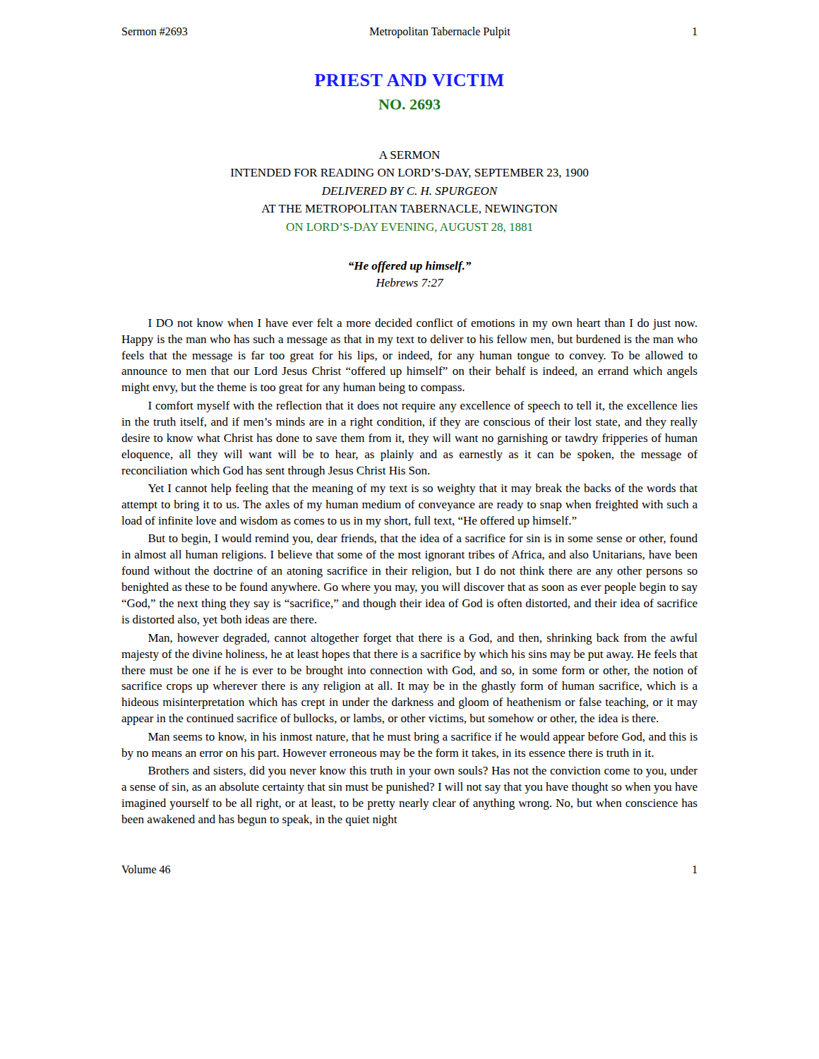Sermon #2693 Metropolitan Tabernacle Pulpit 1
PRIEST AND VICTIM
NO. 2693
A SERMON
INTENDED FOR READING ON LORD’S-DAY, SEPTEMBER 23, 1900
DELIVERED BY C. H. SPURGEON
AT THE METROPOLITAN TABERNACLE, NEWINGTON
ON LORD’S-DAY EVENING, AUGUST 28, 1881
“He offered up himself.”
Hebrews 7:27
I DO not know when I have ever felt a more decided conflict of emotions in my own heart than I do just now. Happy is the man who has such a message as that in my text to deliver to his fellow men, but burdened is the man who feels that the message is far too great for his lips, or indeed, for any human tongue to convey. To be allowed to announce to men that our Lord Jesus Christ “offered up himself” on their behalf is indeed, an errand which angels might envy, but the theme is too great for any human being to compass.
I comfort myself with the reflection that it does not require any excellence of speech to tell it, the excellence lies in the truth itself, and if men’s minds are in a right condition, if they are conscious of their lost state, and they really desire to know what Christ has done to save them from it, they will want no garnishing or tawdry fripperies of human eloquence, all they will want will be to hear, as plainly and as earnestly as it can be spoken, the message of reconciliation which God has sent through Jesus Christ His Son.
Yet I cannot help feeling that the meaning of my text is so weighty that it may break the backs of the words that attempt to bring it to us. The axles of my human medium of conveyance are ready to snap when freighted with such a load of infinite love and wisdom as comes to us in my short, full text, “He offered up himself.”
But to begin, I would remind you, dear friends, that the idea of a sacrifice for sin is in some sense or other, found in almost all human religions. I believe that some of the most ignorant tribes of Africa, and also Unitarians, have been found without the doctrine of an atoning sacrifice in their religion, but I do not think there are any other persons so benighted as these to be found anywhere. Go where you may, you will discover that as soon as ever people begin to say “God,” the next thing they say is “sacrifice,” and though their idea of God is often distorted, and their idea of sacrifice is distorted also, yet both ideas are there.
Man, however degraded, cannot altogether forget that there is a God, and then, shrinking back from the awful majesty of the divine holiness, he at least hopes that there is a sacrifice by which his sins may be put away. He feels that there must be one if he is ever to be brought into connection with God, and so, in some form or other, the notion of sacrifice crops up wherever there is any religion at all. It may be in the ghastly form of human sacrifice, which is a hideous misinterpretation which has crept in under the darkness and gloom of heathenism or false teaching, or it may appear in the continued sacrifice of bullocks, or lambs, or other victims, but somehow or other, the idea is there.
Man seems to know, in his inmost nature, that he must bring a sacrifice if he would appear before God, and this is by no means an error on his part. However erroneous may be the form it takes, in its essence there is truth in it.
Brothers and sisters, did you never know this truth in your own souls? Has not the conviction come to you, under a sense of sin, as an absolute certainty that sin must be punished? I will not say that you have thought so when you have imagined yourself to be all right, or at least, to be pretty nearly clear of anything wrong. No, but when conscience has been awakened and has begun to speak, in the quiet night
Volume 46 1